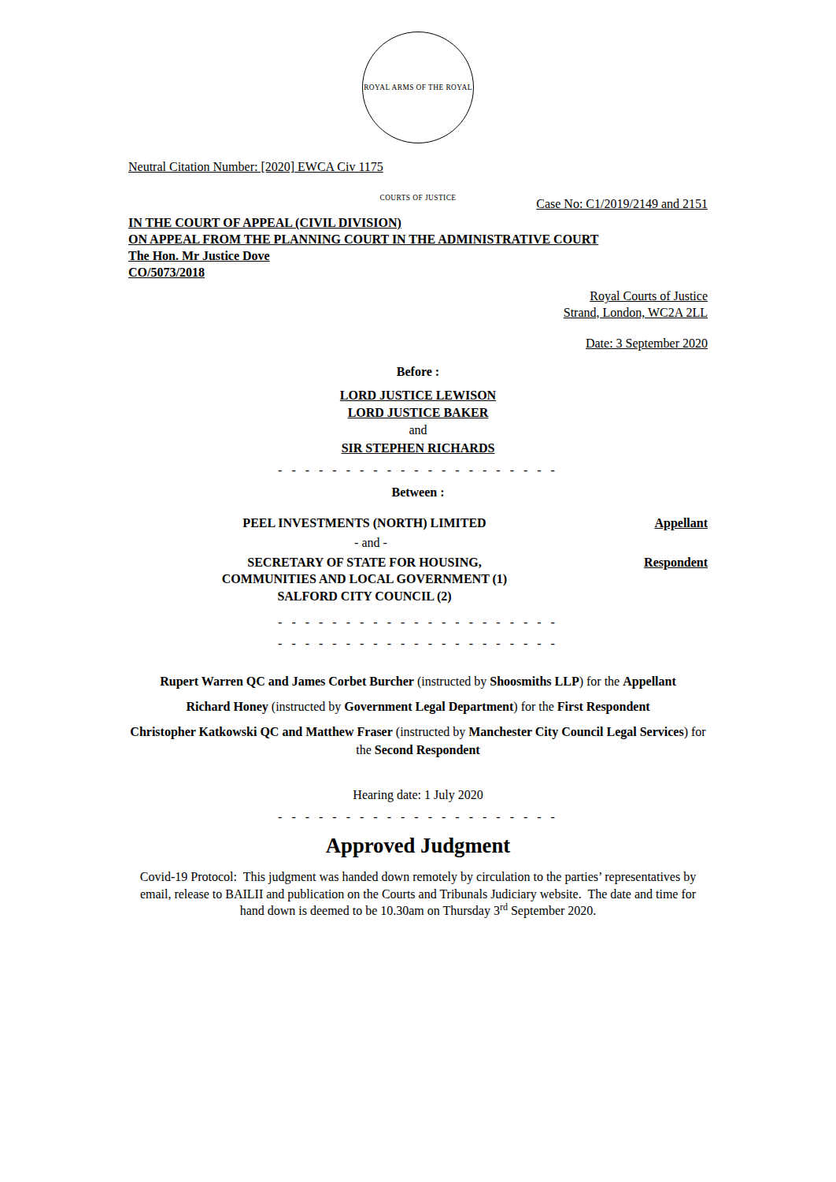Royal Arms of the Royal Courts of Justice
Neutral Citation Number: [2020] EWCA Civ 1175
Case No: C1/2019/2149 and 2151
IN THE COURT OF APPEAL (CIVIL DIVISION)
ON APPEAL FROM THE PLANNING COURT IN THE ADMINISTRATIVE COURT
The Hon. Mr Justice Dove
CO/5073/2018
Royal Courts of Justice
Strand, London, WC2A 2LL
Date: 3 September 2020
Before :
LORD JUSTICE LEWISON LORD JUSTICE BAKER and SIR STEPHEN RICHARDS
- - - - - - - - - - - - - - - - - - - - -
Between :
| PEEL INVESTMENTS (NORTH) LIMITED | Appellant |
| - and - | |
| SECRETARY OF STATE FOR HOUSING, COMMUNITIES AND LOCAL GOVERNMENT (1) SALFORD CITY COUNCIL (2) | Respondent |
- - - - - - - - - - - - - - - - - - - - -
- - - - - - - - - - - - - - - - - - - - -
Rupert Warren QC and James Corbet Burcher (instructed by Shoosmiths LLP) for the Appellant
Richard Honey (instructed by Government Legal Department) for the First Respondent
Christopher Katkowski QC and Matthew Fraser (instructed by Manchester City Council Legal Services) for the Second Respondent
Hearing date: 1 July 2020
- - - - - - - - - - - - - - - - - - - - -
Approved Judgment
Covid-19 Protocol: This judgment was handed down remotely by circulation to the parties’ representatives by email, release to BAILII and publication on the Courts and Tribunals Judiciary website. The date and time for hand down is deemed to be 10.30am on Thursday 3rd September 2020.